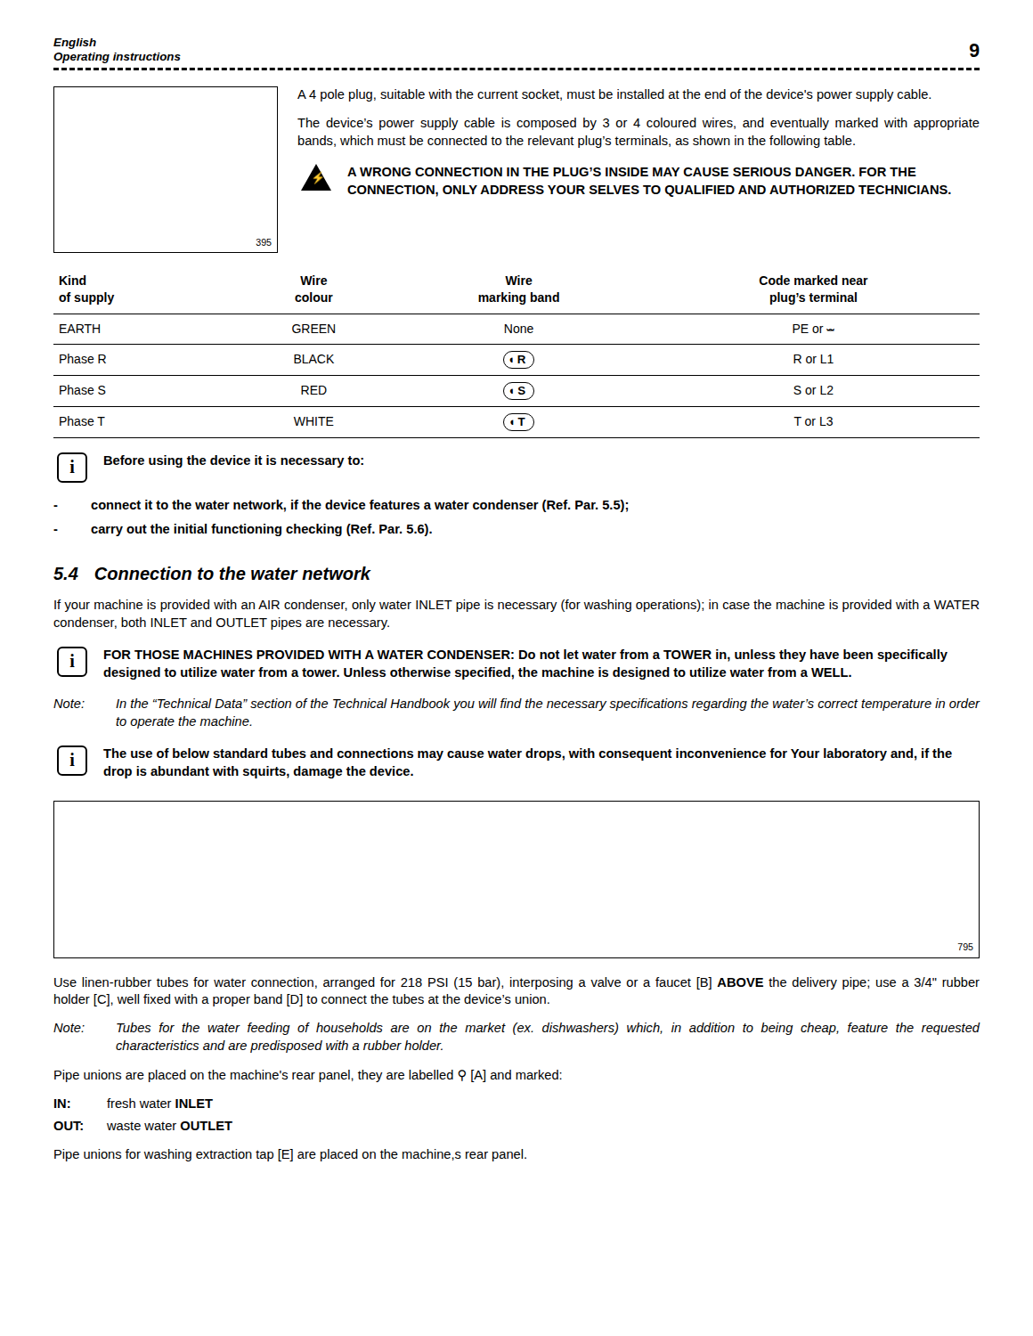English
Operating instructions
9
395
A 4 pole plug, suitable with the current socket, must be installed at the end of the device's power supply cable.
The device’s power supply cable is composed by 3 or 4 coloured wires, and eventually marked with appropriate bands, which must be connected to the relevant plug’s terminals, as shown in the following table.
A WRONG CONNECTION IN THE PLUG’S INSIDE MAY CAUSE SERIOUS DANGER. FOR THE CONNECTION, ONLY ADDRESS YOUR SELVES TO QUALIFIED AND AUTHORIZED TECHNICIANS.
| Kind of supply | Wire colour | Wire marking band | Code marked near plug’s terminal |
| --- | --- | --- | --- |
| EARTH | GREEN | None | PE or ⏕ |
| Phase R | BLACK | R | R or L1 |
| Phase S | RED | S | S or L2 |
| Phase T | WHITE | T | T or L3 |
i
Before using the device it is necessary to:
connect it to the water network, if the device features a water condenser (Ref. Par. 5.5);
carry out the initial functioning checking (Ref. Par. 5.6).
5.4 Connection to the water network
If your machine is provided with an AIR condenser, only water INLET pipe is necessary (for washing operations); in case the machine is provided with a WATER condenser, both INLET and OUTLET pipes are necessary.
i
FOR THOSE MACHINES PROVIDED WITH A WATER CONDENSER: Do not let water from a TOWER in, unless they have been specifically designed to utilize water from a tower. Unless otherwise specified, the machine is designed to utilize water from a WELL.
Note:
In the “Technical Data” section of the Technical Handbook you will find the necessary specifications regarding the water’s correct temperature in order to operate the machine.
i
The use of below standard tubes and connections may cause water drops, with consequent inconvenience for Your laboratory and, if the drop is abundant with squirts, damage the device.
795
Use linen-rubber tubes for water connection, arranged for 218 PSI (15 bar), interposing a valve or a faucet [B] ABOVE the delivery pipe; use a 3/4" rubber holder [C], well fixed with a proper band [D] to connect the tubes at the device’s union.
Note:
Tubes for the water feeding of households are on the market (ex. dishwashers) which, in addition to being cheap, feature the requested characteristics and are predisposed with a rubber holder.
Pipe unions are placed on the machine's rear panel, they are labelled ⚲ [A] and marked:
IN:
fresh water INLET
OUT:
waste water OUTLET
Pipe unions for washing extraction tap [E] are placed on the machine,s rear panel.